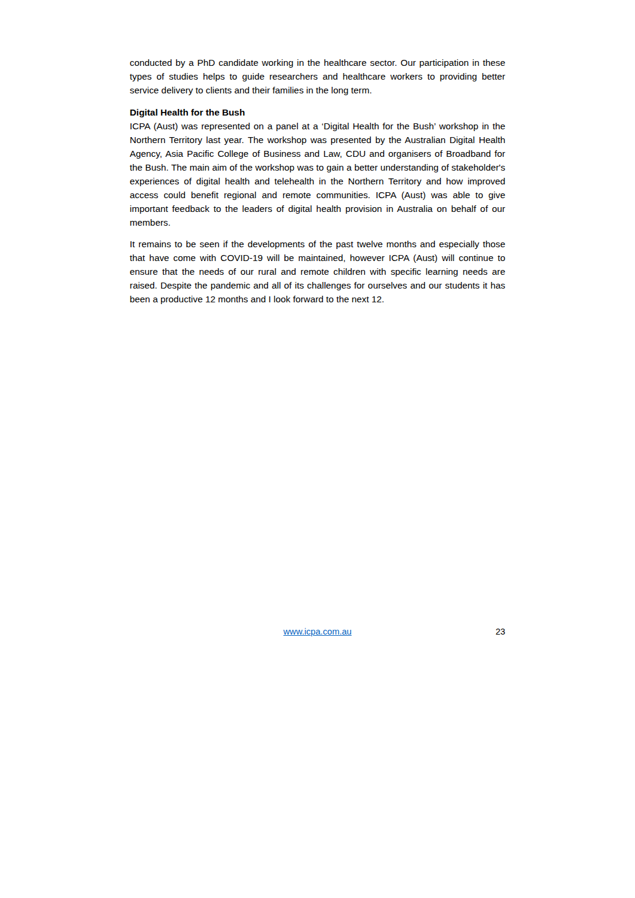conducted by a PhD candidate working in the healthcare sector. Our participation in these types of studies helps to guide researchers and healthcare workers to providing better service delivery to clients and their families in the long term.
Digital Health for the Bush
ICPA (Aust) was represented on a panel at a ‘Digital Health for the Bush’ workshop in the Northern Territory last year. The workshop was presented by the Australian Digital Health Agency, Asia Pacific College of Business and Law, CDU and organisers of Broadband for the Bush. The main aim of the workshop was to gain a better understanding of stakeholder's experiences of digital health and telehealth in the Northern Territory and how improved access could benefit regional and remote communities. ICPA (Aust) was able to give important feedback to the leaders of digital health provision in Australia on behalf of our members.
It remains to be seen if the developments of the past twelve months and especially those that have come with COVID-19 will be maintained, however ICPA (Aust) will continue to ensure that the needs of our rural and remote children with specific learning needs are raised. Despite the pandemic and all of its challenges for ourselves and our students it has been a productive 12 months and I look forward to the next 12.
www.icpa.com.au 23